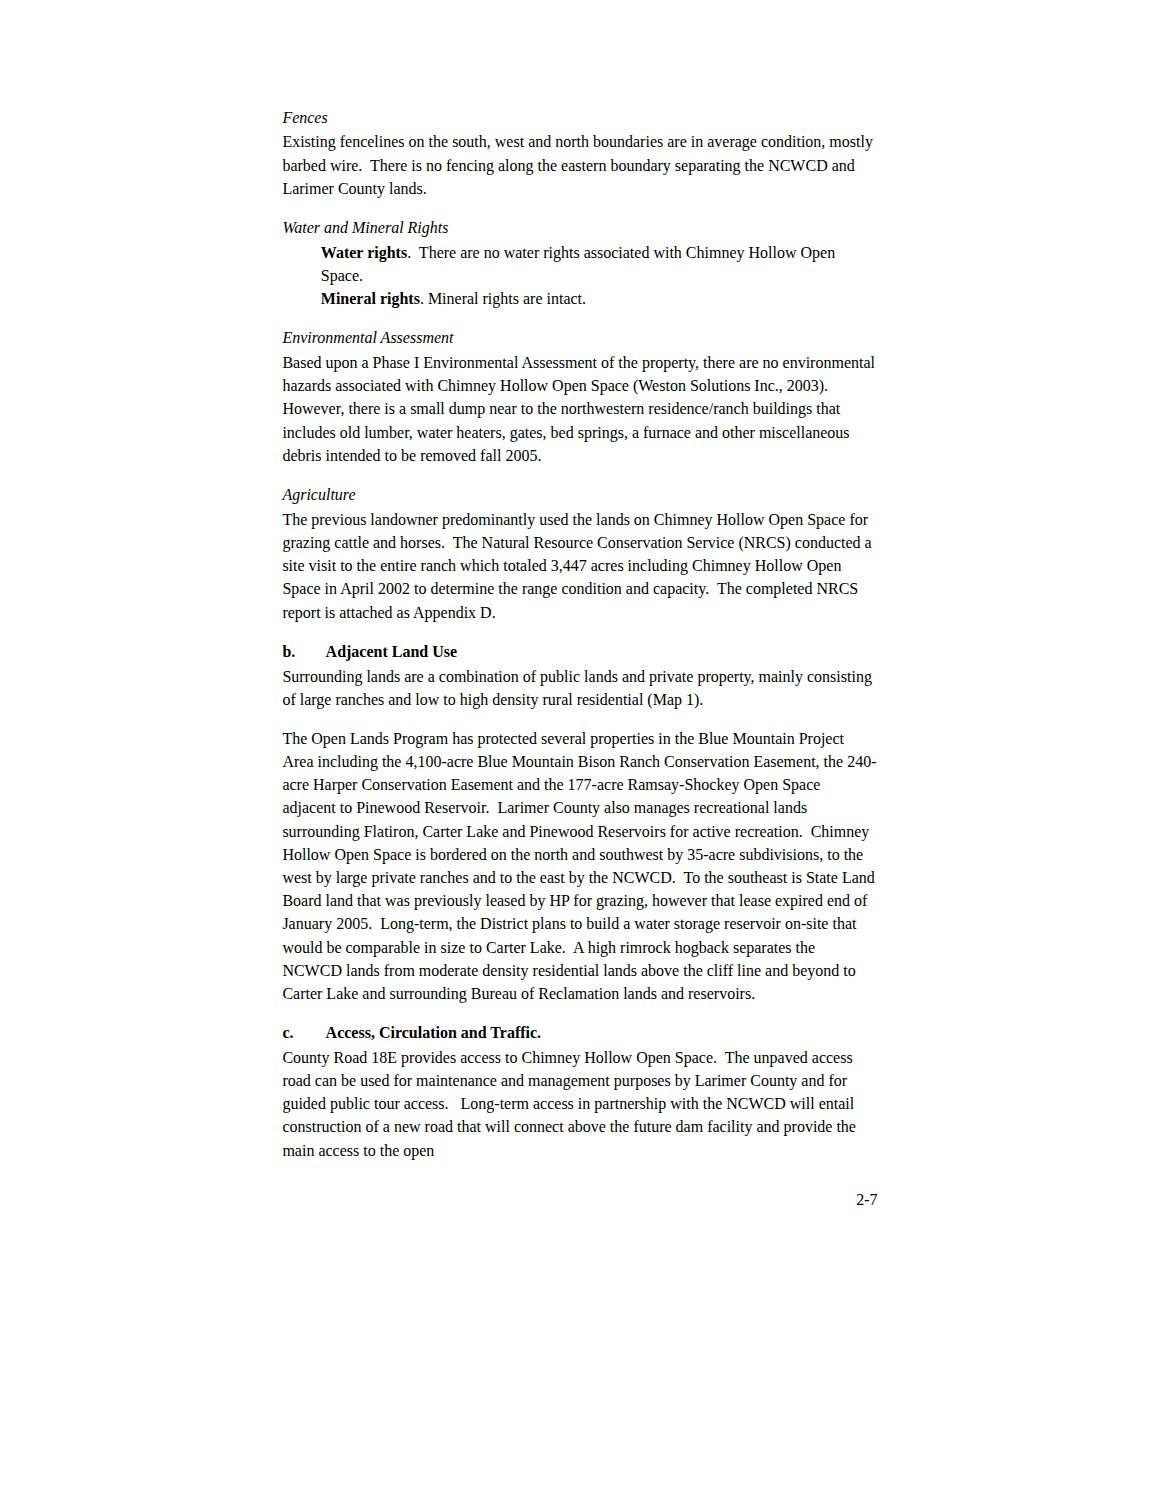Fences
Existing fencelines on the south, west and north boundaries are in average condition, mostly barbed wire. There is no fencing along the eastern boundary separating the NCWCD and Larimer County lands.
Water and Mineral Rights
Water rights. There are no water rights associated with Chimney Hollow Open Space.
Mineral rights. Mineral rights are intact.
Environmental Assessment
Based upon a Phase I Environmental Assessment of the property, there are no environmental hazards associated with Chimney Hollow Open Space (Weston Solutions Inc., 2003). However, there is a small dump near to the northwestern residence/ranch buildings that includes old lumber, water heaters, gates, bed springs, a furnace and other miscellaneous debris intended to be removed fall 2005.
Agriculture
The previous landowner predominantly used the lands on Chimney Hollow Open Space for grazing cattle and horses. The Natural Resource Conservation Service (NRCS) conducted a site visit to the entire ranch which totaled 3,447 acres including Chimney Hollow Open Space in April 2002 to determine the range condition and capacity. The completed NRCS report is attached as Appendix D.
b. Adjacent Land Use
Surrounding lands are a combination of public lands and private property, mainly consisting of large ranches and low to high density rural residential (Map 1).
The Open Lands Program has protected several properties in the Blue Mountain Project Area including the 4,100-acre Blue Mountain Bison Ranch Conservation Easement, the 240-acre Harper Conservation Easement and the 177-acre Ramsay-Shockey Open Space adjacent to Pinewood Reservoir. Larimer County also manages recreational lands surrounding Flatiron, Carter Lake and Pinewood Reservoirs for active recreation. Chimney Hollow Open Space is bordered on the north and southwest by 35-acre subdivisions, to the west by large private ranches and to the east by the NCWCD. To the southeast is State Land Board land that was previously leased by HP for grazing, however that lease expired end of January 2005. Long-term, the District plans to build a water storage reservoir on-site that would be comparable in size to Carter Lake. A high rimrock hogback separates the NCWCD lands from moderate density residential lands above the cliff line and beyond to Carter Lake and surrounding Bureau of Reclamation lands and reservoirs.
c. Access, Circulation and Traffic.
County Road 18E provides access to Chimney Hollow Open Space. The unpaved access road can be used for maintenance and management purposes by Larimer County and for guided public tour access. Long-term access in partnership with the NCWCD will entail construction of a new road that will connect above the future dam facility and provide the main access to the open
2-7